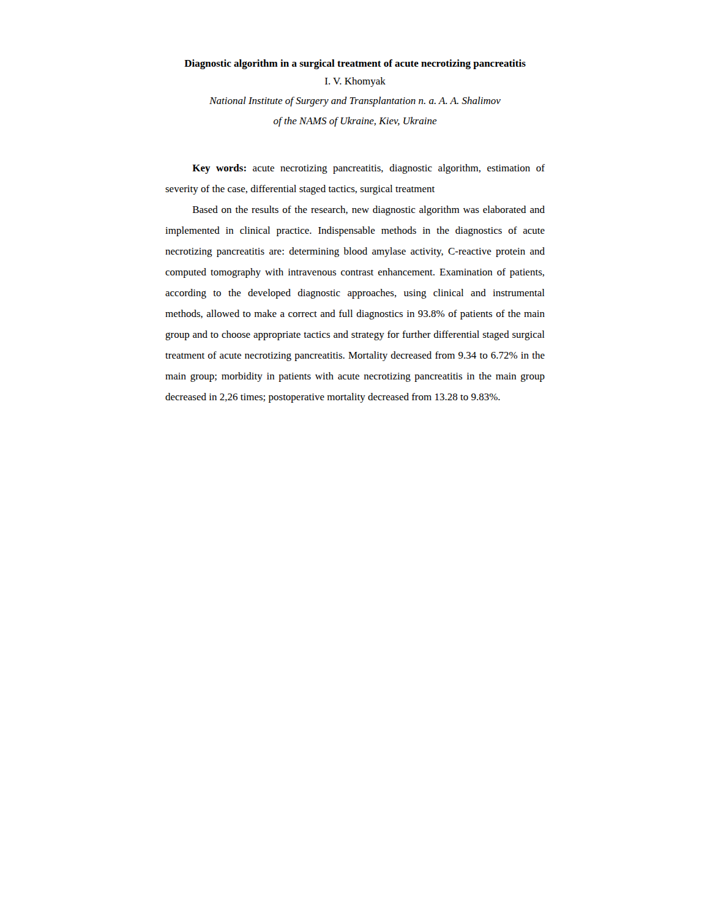Diagnostic algorithm in a surgical treatment of acute necrotizing pancreatitis
I. V. Khomyak
National Institute of Surgery and Transplantation n. a. A. A. Shalimov
of the NAMS of Ukraine, Kiev, Ukraine
Key words: acute necrotizing pancreatitis, diagnostic algorithm, estimation of severity of the case, differential staged tactics, surgical treatment
Based on the results of the research, new diagnostic algorithm was elaborated and implemented in clinical practice. Indispensable methods in the diagnostics of acute necrotizing pancreatitis are: determining blood amylase activity, C-reactive protein and computed tomography with intravenous contrast enhancement. Examination of patients, according to the developed diagnostic approaches, using clinical and instrumental methods, allowed to make a correct and full diagnostics in 93.8% of patients of the main group and to choose appropriate tactics and strategy for further differential staged surgical treatment of acute necrotizing pancreatitis. Mortality decreased from 9.34 to 6.72% in the main group; morbidity in patients with acute necrotizing pancreatitis in the main group decreased in 2,26 times; postoperative mortality decreased from 13.28 to 9.83%.